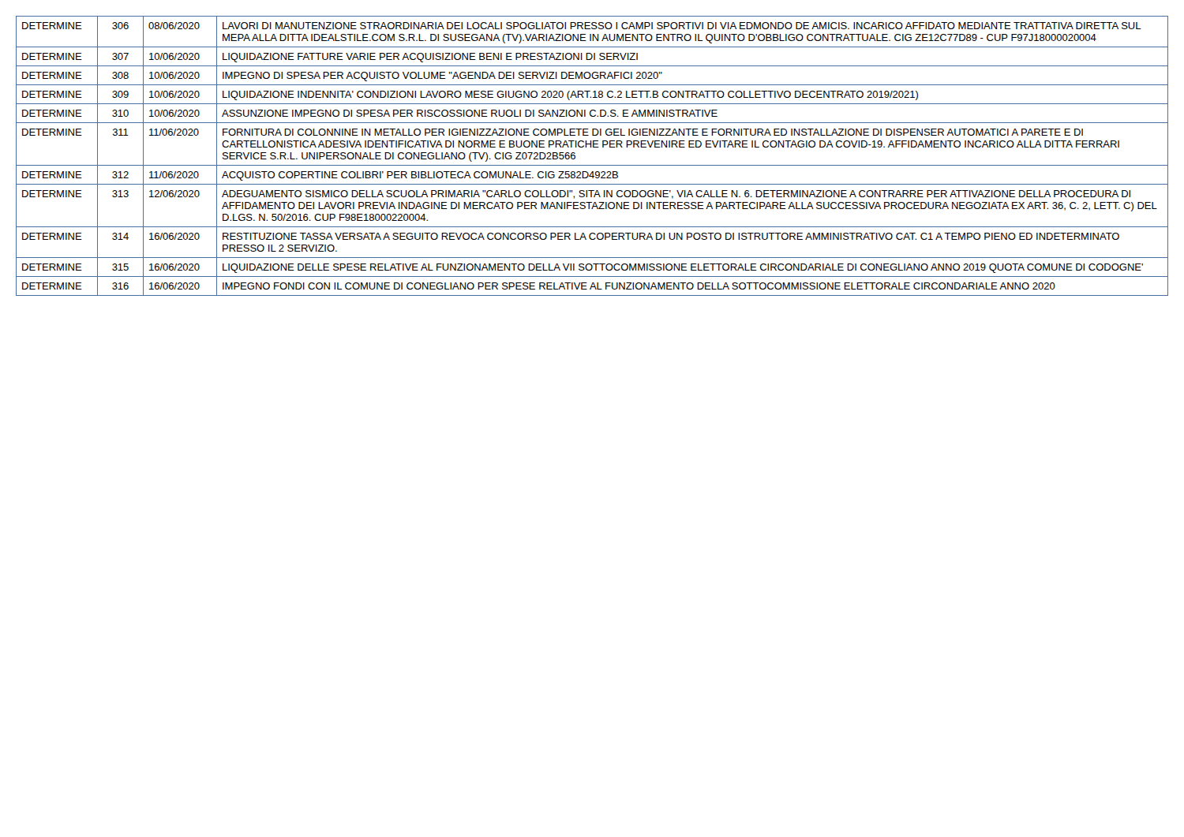| DETERMINE | 306 | 08/06/2020 | LAVORI DI MANUTENZIONE STRAORDINARIA DEI LOCALI SPOGLIATOI PRESSO I CAMPI SPORTIVI DI VIA EDMONDO DE AMICIS. INCARICO AFFIDATO MEDIANTE TRATTATIVA DIRETTA SUL MEPA ALLA DITTA IDEALSTILE.COM S.R.L. DI SUSEGANA (TV).VARIAZIONE IN AUMENTO ENTRO IL QUINTO D'OBBLIGO CONTRATTUALE. CIG ZE12C77D89 - CUP F97J18000020004 |
| DETERMINE | 307 | 10/06/2020 | LIQUIDAZIONE FATTURE VARIE PER ACQUISIZIONE BENI E PRESTAZIONI DI SERVIZI |
| DETERMINE | 308 | 10/06/2020 | IMPEGNO DI SPESA PER ACQUISTO VOLUME "AGENDA DEI SERVIZI DEMOGRAFICI 2020" |
| DETERMINE | 309 | 10/06/2020 | LIQUIDAZIONE INDENNITA' CONDIZIONI LAVORO MESE GIUGNO 2020 (ART.18 C.2 LETT.B CONTRATTO COLLETTIVO DECENTRATO 2019/2021) |
| DETERMINE | 310 | 10/06/2020 | ASSUNZIONE IMPEGNO DI SPESA PER RISCOSSIONE RUOLI DI SANZIONI C.D.S. E AMMINISTRATIVE |
| DETERMINE | 311 | 11/06/2020 | FORNITURA DI COLONNINE IN METALLO PER IGIENIZZAZIONE COMPLETE DI GEL IGIENIZZANTE E FORNITURA ED INSTALLAZIONE DI DISPENSER AUTOMATICI A PARETE E DI CARTELLONISTICA ADESIVA IDENTIFICATIVA DI NORME E BUONE PRATICHE PER PREVENIRE ED EVITARE IL CONTAGIO DA COVID-19. AFFIDAMENTO INCARICO ALLA DITTA FERRARI SERVICE S.R.L. UNIPERSONALE DI CONEGLIANO (TV). CIG Z072D2B566 |
| DETERMINE | 312 | 11/06/2020 | ACQUISTO COPERTINE COLIBRI' PER BIBLIOTECA COMUNALE. CIG Z582D4922B |
| DETERMINE | 313 | 12/06/2020 | ADEGUAMENTO SISMICO DELLA SCUOLA PRIMARIA "CARLO COLLODI", SITA IN CODOGNE', VIA CALLE N. 6. DETERMINAZIONE A CONTRARRE PER ATTIVAZIONE DELLA PROCEDURA DI AFFIDAMENTO DEI LAVORI PREVIA INDAGINE DI MERCATO PER MANIFESTAZIONE DI INTERESSE A PARTECIPARE ALLA SUCCESSIVA PROCEDURA NEGOZIATA EX ART. 36, C. 2, LETT. C) DEL D.LGS. N. 50/2016. CUP F98E18000220004. |
| DETERMINE | 314 | 16/06/2020 | RESTITUZIONE TASSA VERSATA A SEGUITO REVOCA CONCORSO PER LA COPERTURA DI UN POSTO DI ISTRUTTORE AMMINISTRATIVO CAT. C1 A TEMPO PIENO ED INDETERMINATO PRESSO IL 2 SERVIZIO. |
| DETERMINE | 315 | 16/06/2020 | LIQUIDAZIONE DELLE SPESE RELATIVE AL FUNZIONAMENTO DELLA VII SOTTOCOMMISSIONE ELETTORALE CIRCONDARIALE DI CONEGLIANO ANNO 2019 QUOTA COMUNE DI CODOGNE' |
| DETERMINE | 316 | 16/06/2020 | IMPEGNO FONDI CON IL COMUNE DI CONEGLIANO PER SPESE RELATIVE AL FUNZIONAMENTO DELLA SOTTOCOMMISSIONE ELETTORALE CIRCONDARIALE ANNO 2020 |